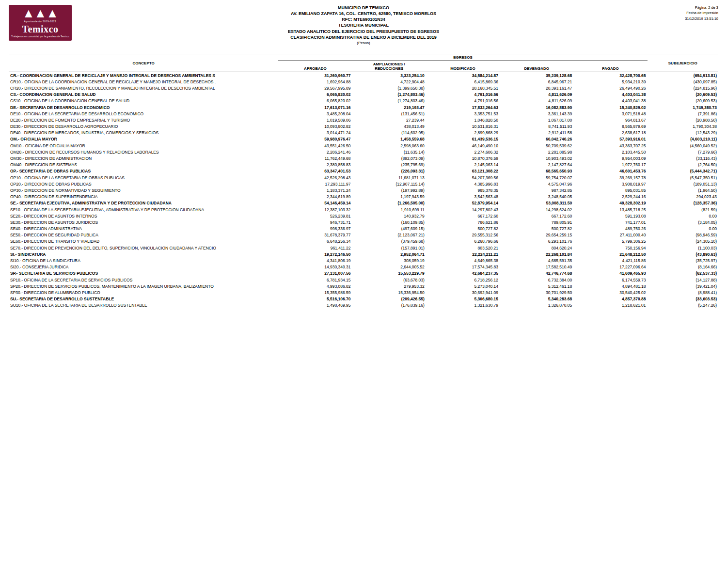▲▲▲
Ayuntamiento 2019-2021
Temixco
Trabajemos en comunidad por la grandeza de Temixco
Página: 2 de 3
Fecha de impresión
31/12/2019 13:51:10
MUNICIPIO DE TEMIXCO
AV. EMILIANO ZAPATA 16, COL. CENTRO, 62580, TEMIXCO MORELOS
RFC: MTE690101N34
TESORERÍA MUNICIPAL
ESTADO ANALITICO DEL EJERCICIO DEL PRESUPUESTO DE EGRESOS
CLASIFICACION ADMINISTRATIVA DE ENERO A DICIEMBRE DEL 2019
(Pesos)
| CONCEPTO | EGRESOS | SUBEJERCICIO |
| --- | --- | --- |
| APROBADO | AMPLIACIONES / REDUCCIONES | MODIFICADO | DEVENGADO | PAGADO |
| CR.- COORDINACION GENERAL DE RECICLAJE Y MANEJO INTEGRAL DE DESECHOS AMBIENTALES S | 31,260,960.77 | 3,323,254.10 | 34,584,214.87 | 35,239,128.68 | 32,428,700.65 | (654,913.81) |
| CR10.- OFICINA DE LA COORDINACION GENERAL DE RECICLAJE Y MANEJO INTEGRAL DE DESECHOS . | 1,692,964.88 | 4,722,904.48 | 6,415,869.36 | 6,845,967.21 | 5,934,210.39 | (430,097.85) |
| CR20.- DIRECCION DE SANIAMIENTO, RECOLECCION Y MANEJO INTEGRAL DE DESECHOS AMBIENTAL | 29,567,995.89 | (1,399,650.38) | 28,168,345.51 | 28,393,161.47 | 26,494,490.26 | (224,815.96) |
| CS.- COORDINACION GENERAL DE SALUD | 6,065,820.02 | (1,274,803.46) | 4,791,016.56 | 4,811,626.09 | 4,403,041.38 | (20,609.53) |
| CS10.- OFICINA DE LA COORDINACION GENERAL DE SALUD | 6,065,820.02 | (1,274,803.46) | 4,791,016.56 | 4,811,626.09 | 4,403,041.38 | (20,609.53) |
| DE.- SECRETARIA DE DESARROLLO ECONOMICO | 17,613,071.16 | 219,193.47 | 17,832,264.63 | 16,082,883.90 | 15,240,829.02 | 1,749,380.73 |
| DE10.- OFICINA DE LA SECRETARIA DE DESARROLLO ECONOMICO | 3,485,208.04 | (131,456.51) | 3,353,751.53 | 3,361,143.39 | 3,071,518.48 | (7,391.86) |
| DE20.- DIRECCION DE FOMENTO EMPRESARIAL Y TURISMO | 1,019,589.06 | 27,239.44 | 1,046,828.50 | 1,067,817.00 | 964,813.67 | (20,988.50) |
| DE30.- DIRECCION DE DESARROLLO AGROPECUARIO | 10,093,802.82 | 438,013.49 | 10,531,816.31 | 8,741,511.93 | 8,565,879.69 | 1,790,304.38 |
| DE40.- DIRECCION DE MERCADOS, INDUSTRIA, COMERCIOS Y SERVICIOS | 3,014,471.24 | (114,602.95) | 2,899,868.29 | 2,912,411.58 | 2,638,617.18 | (12,543.29) |
| OM.- OFICIALIA MAYOR | 59,980,976.47 | 1,458,559.68 | 61,439,536.15 | 66,042,746.26 | 57,393,916.01 | (4,603,210.11) |
| OM10.- OFICINA DE OFICIALIA MAYOR | 43,551,426.50 | 2,598,063.60 | 46,149,490.10 | 50,709,539.62 | 43,363,707.25 | (4,560,049.52) |
| OM20.- DIRECCION DE RECURSOS HUMANOS Y RELACIONES LABORALES | 2,286,241.46 | (11,635.14) | 2,274,606.32 | 2,281,885.98 | 2,103,445.50 | (7,279.66) |
| OM30.- DIRECCION DE ADMINISTRACION | 11,762,449.68 | (892,073.09) | 10,870,376.59 | 10,903,493.02 | 9,954,003.09 | (33,116.43) |
| OM40.- DIRECCION DE SISTEMAS | 2,380,858.83 | (235,795.69) | 2,145,063.14 | 2,147,827.64 | 1,972,760.17 | (2,764.50) |
| OP.- SECRETARIA DE OBRAS PUBLICAS | 63,347,401.53 | (226,093.31) | 63,121,308.22 | 68,565,650.93 | 46,601,453.76 | (5,444,342.71) |
| OP10.- OFICINA DE LA SECRETARIA DE OBRAS PUBLICAS | 42,526,298.43 | 11,681,071.13 | 54,207,369.56 | 59,754,720.07 | 39,269,157.78 | (5,547,350.51) |
| OP20.- DIRECCION DE OBRAS PUBLICAS | 17,293,111.97 | (12,907,115.14) | 4,385,996.83 | 4,575,047.96 | 3,908,019.97 | (189,051.13) |
| OP30.- DIRECCION DE NORMATIVIDAD Y SEGUIMIENTO | 1,183,371.24 | (197,992.89) | 985,378.35 | 987,342.85 | 895,031.85 | (1,964.50) |
| OP40.- DIRECCION DE SUPERINTENDENCIA | 2,344,619.89 | 1,197,943.59 | 3,542,563.48 | 3,248,540.05 | 2,529,244.16 | 294,023.43 |
| SE.- SECRETARIA EJECUTIVA, ADMINISTRATIVA Y DE PROTECCION CIUDADANA | 54,146,459.14 | (1,266,505.00) | 52,879,954.14 | 53,008,311.50 | 49,328,302.19 | (128,357.36) |
| SE10.- OFICINA DE LA SECRETARIA EJECUTIVA, ADMINISTRATIVA Y DE PROTECCION CIUDADANA | 12,387,103.32 | 1,910,699.11 | 14,297,802.43 | 14,298,624.02 | 13,485,718.25 | (821.59) |
| SE20.- DIRECCION DE ASUNTOS INTERNOS | 526,239.81 | 140,932.79 | 667,172.60 | 667,172.60 | 591,193.08 | 0.00 |
| SE30.- DIRECCION DE ASUNTOS JURIDICOS | 946,731.71 | (160,109.85) | 786,621.86 | 789,805.91 | 741,177.01 | (3,184.05) |
| SE40.- DIRECCION ADMINISTRATIVA | 998,336.97 | (497,609.15) | 500,727.82 | 500,727.82 | 489,750.26 | 0.00 |
| SE50.- DIRECCION DE SEGURIDAD PUBLICA | 31,678,379.77 | (2,123,067.21) | 29,555,312.56 | 29,654,259.15 | 27,411,000.40 | (98,946.59) |
| SE60.- DIRECCION DE TRANSITO Y VIALIDAD | 6,648,256.34 | (379,459.68) | 6,268,796.66 | 6,293,101.76 | 5,799,306.25 | (24,305.10) |
| SE70.- DIRECCION DE PREVENCION DEL DELITO, SUPERVICION, VINCULACION CIUDADANA Y ATENCIO | 961,411.22 | (157,891.01) | 803,520.21 | 804,620.24 | 750,156.94 | (1,100.03) |
| SI.- SINDICATURA | 19,272,146.50 | 2,952,064.71 | 22,224,211.21 | 22,268,101.84 | 21,648,212.50 | (43,890.63) |
| SI10.- OFICINA DE LA SINDICATURA | 4,341,806.19 | 308,059.19 | 4,649,865.38 | 4,685,591.35 | 4,421,115.86 | (35,725.97) |
| SI20.- CONSEJERIA JURIDICA | 14,930,340.31 | 2,644,005.52 | 17,574,345.83 | 17,582,510.49 | 17,227,096.64 | (8,164.66) |
| SP.- SECRETARIA DE SERVICIOS PUBLICOS | 27,131,007.56 | 15,553,229.79 | 42,684,237.35 | 42,746,774.68 | 41,609,465.93 | (62,537.33) |
| SP10.- OFICINA DE LA SECRETARIA DE SERVICIOS PUBLICOS | 6,781,934.15 | (63,678.03) | 6,718,256.12 | 6,732,384.00 | 6,174,559.73 | (14,127.88) |
| SP20.- DIRECCION DE SERVICIOS PUBLICOS, MANTENIMIENTO A LA IMAGEN URBANA, BALIZAMIENTO | 4,993,086.82 | 279,953.32 | 5,273,040.14 | 5,312,461.18 | 4,894,481.18 | (39,421.04) |
| SP30.- DIRECCION DE ALUMBRADO PUBLICO | 15,355,986.59 | 15,336,954.50 | 30,692,941.09 | 30,701,929.50 | 30,540,425.02 | (8,988.41) |
| SU.- SECRETARIA DE DESARROLLO SUSTENTABLE | 5,516,106.70 | (209,426.55) | 5,306,680.15 | 5,340,283.68 | 4,857,370.88 | (33,603.53) |
| SU10.- OFICINA DE LA SECRETARIA DE DESARROLLO SUSTENTABLE | 1,498,469.95 | (176,839.16) | 1,321,630.79 | 1,326,878.05 | 1,218,621.01 | (5,247.26) |